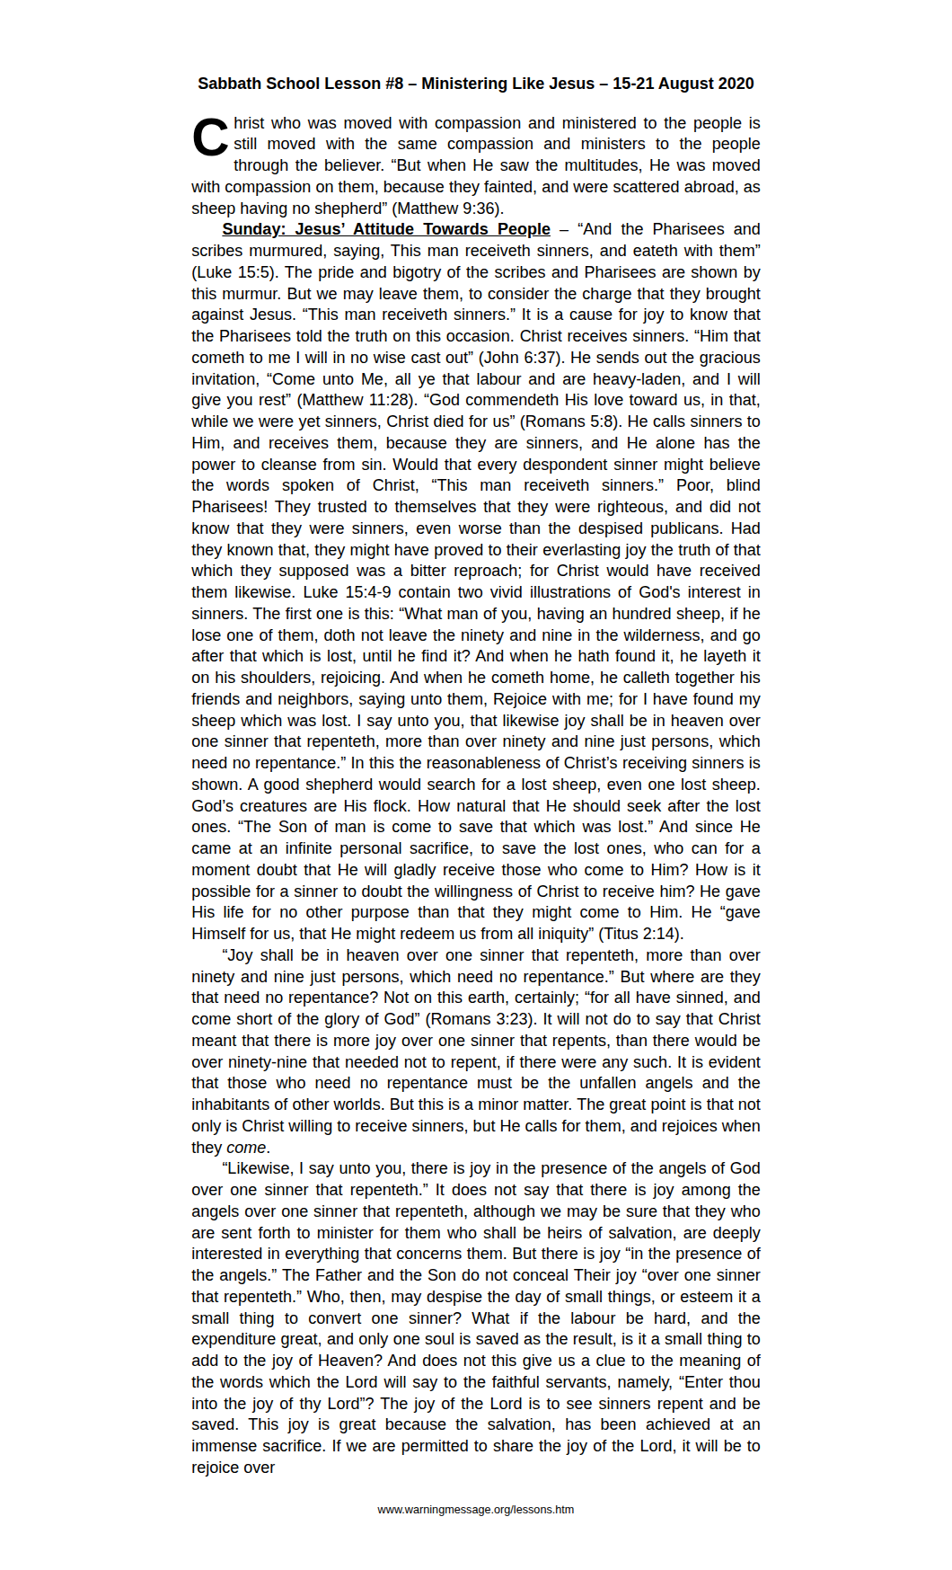Sabbath School Lesson #8 – Ministering Like Jesus – 15-21 August 2020
Christ who was moved with compassion and ministered to the people is still moved with the same compassion and ministers to the people through the believer. “But when He saw the multitudes, He was moved with compassion on them, because they fainted, and were scattered abroad, as sheep having no shepherd” (Matthew 9:36).
Sunday: Jesus’ Attitude Towards People – “And the Pharisees and scribes murmured, saying, This man receiveth sinners, and eateth with them” (Luke 15:5). The pride and bigotry of the scribes and Pharisees are shown by this murmur. But we may leave them, to consider the charge that they brought against Jesus. “This man receiveth sinners.” It is a cause for joy to know that the Pharisees told the truth on this occasion. Christ receives sinners. “Him that cometh to me I will in no wise cast out” (John 6:37). He sends out the gracious invitation, “Come unto Me, all ye that labour and are heavy-laden, and I will give you rest” (Matthew 11:28). “God commendeth His love toward us, in that, while we were yet sinners, Christ died for us” (Romans 5:8). He calls sinners to Him, and receives them, because they are sinners, and He alone has the power to cleanse from sin. Would that every despondent sinner might believe the words spoken of Christ, “This man receiveth sinners.” Poor, blind Pharisees! They trusted to themselves that they were righteous, and did not know that they were sinners, even worse than the despised publicans. Had they known that, they might have proved to their everlasting joy the truth of that which they supposed was a bitter reproach; for Christ would have received them likewise. Luke 15:4-9 contain two vivid illustrations of God's interest in sinners. The first one is this: “What man of you, having an hundred sheep, if he lose one of them, doth not leave the ninety and nine in the wilderness, and go after that which is lost, until he find it? And when he hath found it, he layeth it on his shoulders, rejoicing. And when he cometh home, he calleth together his friends and neighbors, saying unto them, Rejoice with me; for I have found my sheep which was lost. I say unto you, that likewise joy shall be in heaven over one sinner that repenteth, more than over ninety and nine just persons, which need no repentance.” In this the reasonableness of Christ’s receiving sinners is shown. A good shepherd would search for a lost sheep, even one lost sheep. God’s creatures are His flock. How natural that He should seek after the lost ones. “The Son of man is come to save that which was lost.” And since He came at an infinite personal sacrifice, to save the lost ones, who can for a moment doubt that He will gladly receive those who come to Him? How is it possible for a sinner to doubt the willingness of Christ to receive him? He gave His life for no other purpose than that they might come to Him. He “gave Himself for us, that He might redeem us from all iniquity” (Titus 2:14).
“Joy shall be in heaven over one sinner that repenteth, more than over ninety and nine just persons, which need no repentance.” But where are they that need no repentance? Not on this earth, certainly; “for all have sinned, and come short of the glory of God” (Romans 3:23). It will not do to say that Christ meant that there is more joy over one sinner that repents, than there would be over ninety-nine that needed not to repent, if there were any such. It is evident that those who need no repentance must be the unfallen angels and the inhabitants of other worlds. But this is a minor matter. The great point is that not only is Christ willing to receive sinners, but He calls for them, and rejoices when they come.
“Likewise, I say unto you, there is joy in the presence of the angels of God over one sinner that repenteth.” It does not say that there is joy among the angels over one sinner that repenteth, although we may be sure that they who are sent forth to minister for them who shall be heirs of salvation, are deeply interested in everything that concerns them. But there is joy “in the presence of the angels.” The Father and the Son do not conceal Their joy “over one sinner that repenteth.” Who, then, may despise the day of small things, or esteem it a small thing to convert one sinner? What if the labour be hard, and the expenditure great, and only one soul is saved as the result, is it a small thing to add to the joy of Heaven? And does not this give us a clue to the meaning of the words which the Lord will say to the faithful servants, namely, “Enter thou into the joy of thy Lord”? The joy of the Lord is to see sinners repent and be saved. This joy is great because the salvation, has been achieved at an immense sacrifice. If we are permitted to share the joy of the Lord, it will be to rejoice over
www.warningmessage.org/lessons.htm